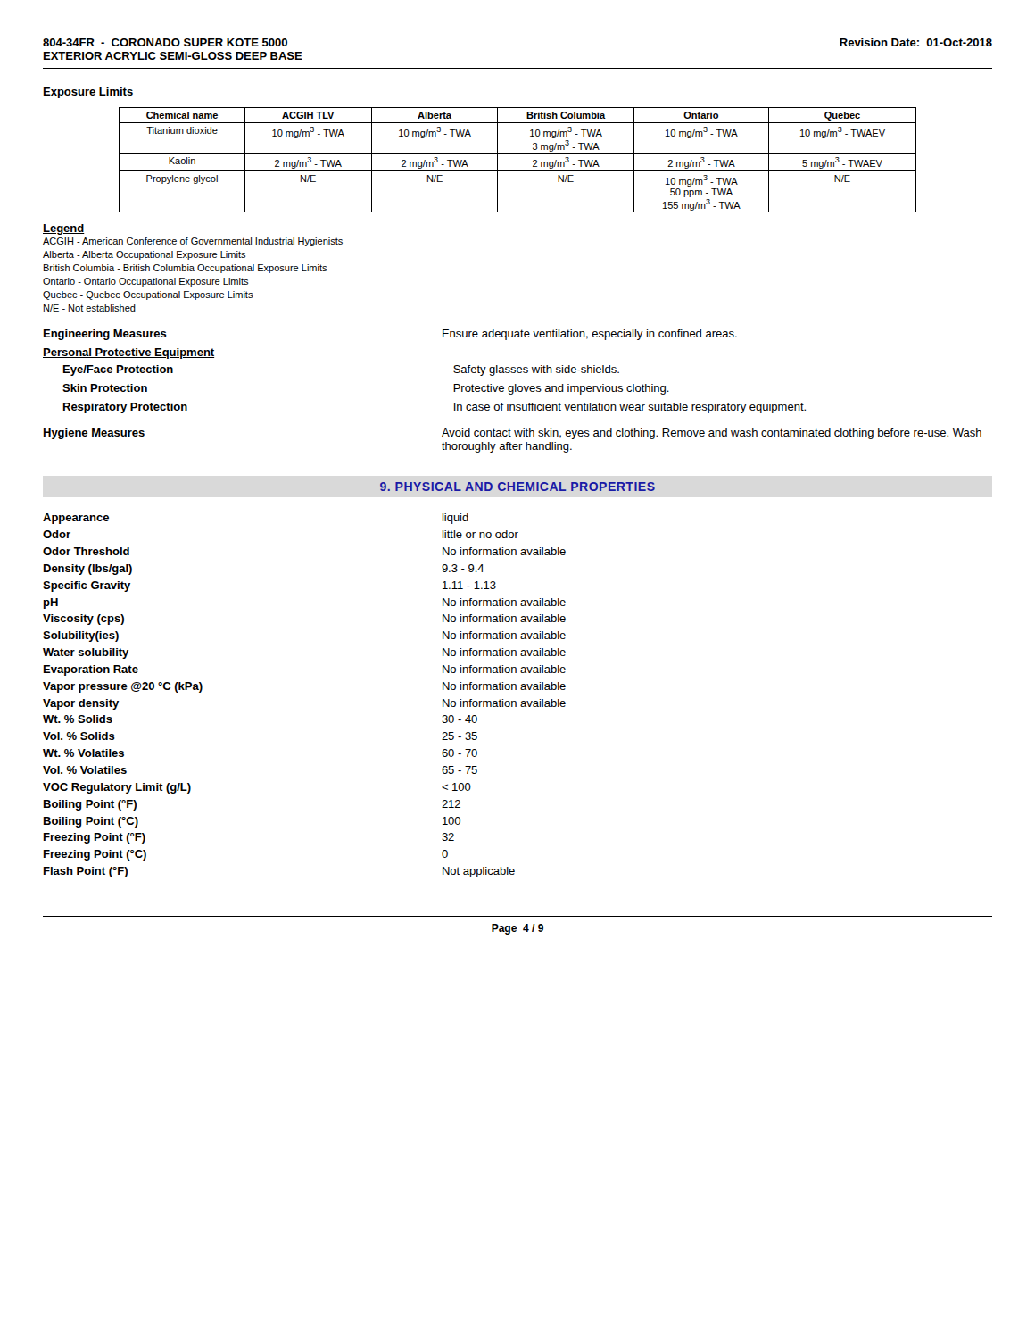804-34FR - CORONADO SUPER KOTE 5000
EXTERIOR ACRYLIC SEMI-GLOSS DEEP BASE
Revision Date: 01-Oct-2018
Exposure Limits
| Chemical name | ACGIH TLV | Alberta | British Columbia | Ontario | Quebec |
| --- | --- | --- | --- | --- | --- |
| Titanium dioxide | 10 mg/m 3 - TWA | 10 mg/m 3 - TWA | 10 mg/m 3 - TWA 3 mg/m 3 - TWA | 10 mg/m 3 - TWA | 10 mg/m 3 - TWAEV |
| Kaolin | 2 mg/m 3 - TWA | 2 mg/m 3 - TWA | 2 mg/m 3 - TWA | 2 mg/m 3 - TWA | 5 mg/m 3 - TWAEV |
| Propylene glycol | N/E | N/E | N/E | 10 mg/m 3 - TWA 50 ppm - TWA 155 mg/m 3 - TWA | N/E |
Legend
ACGIH - American Conference of Governmental Industrial Hygienists
Alberta - Alberta Occupational Exposure Limits
British Columbia - British Columbia Occupational Exposure Limits
Ontario - Ontario Occupational Exposure Limits
Quebec - Quebec Occupational Exposure Limits
N/E - Not established
Engineering Measures
Ensure adequate ventilation, especially in confined areas.
Personal Protective Equipment
Eye/Face Protection
Safety glasses with side-shields.
Skin Protection
Protective gloves and impervious clothing.
Respiratory Protection
In case of insufficient ventilation wear suitable respiratory equipment.
Hygiene Measures
Avoid contact with skin, eyes and clothing. Remove and wash contaminated clothing before re-use. Wash thoroughly after handling.
9. PHYSICAL AND CHEMICAL PROPERTIES
Appearance
liquid
Odor
little or no odor
Odor Threshold
No information available
Density (lbs/gal)
9.3 - 9.4
Specific Gravity
1.11 - 1.13
pH
No information available
Viscosity (cps)
No information available
Solubility(ies)
No information available
Water solubility
No information available
Evaporation Rate
No information available
Vapor pressure @20 °C (kPa)
No information available
Vapor density
No information available
Wt. % Solids
30 - 40
Vol. % Solids
25 - 35
Wt. % Volatiles
60 - 70
Vol. % Volatiles
65 - 75
VOC Regulatory Limit (g/L)
< 100
Boiling Point (°F)
212
Boiling Point (°C)
100
Freezing Point (°F)
32
Freezing Point (°C)
0
Flash Point (°F)
Not applicable
Page 4 / 9